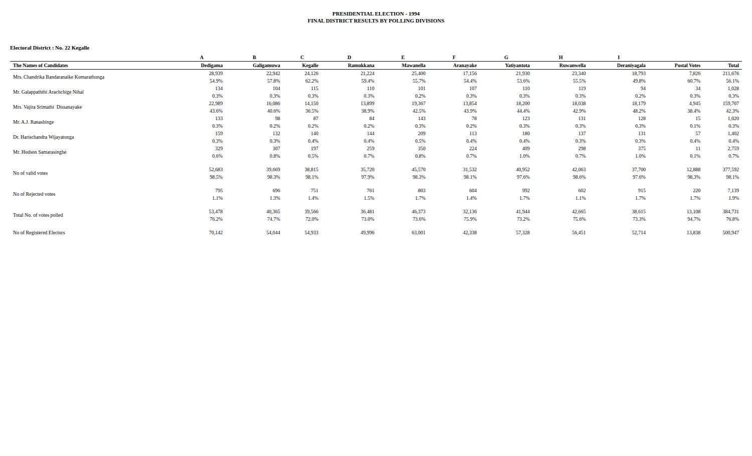PRESIDENTIAL ELECTION - 1994
FINAL DISTRICT RESULTS BY POLLING DIVISIONS
Electoral District : No. 22 Kegalle
| | A | B | C | D | E | F | G | H | I | | |
| --- | --- | --- | --- | --- | --- | --- | --- | --- | --- | --- | --- |
| The Names of Candidates | Dedigama | Galigamuwa | Kegalle | Ramukkana | Mawanella | Aranayake | Yatiyantota | Ruwanwella | Deraniyagala | Postal Votes | Total |
| Mrs. Chandrika Bandaranaike Kumarathunga | 28,939 | 22,942 | 24,126 | 21,224 | 25,400 | 17,156 | 21,930 | 23,340 | 18,793 | 7,826 | 211,676 |
| 54.9% | 57.8% | 62.2% | 59.4% | 55.7% | 54.4% | 53.6% | 55.5% | 49.8% | 60.7% | 56.1% |
| Mr. Galappaththi Arachchige Nihal | 134 | 104 | 115 | 110 | 101 | 107 | 110 | 119 | 94 | 34 | 1,028 |
| 0.3% | 0.3% | 0.3% | 0.3% | 0.2% | 0.3% | 0.3% | 0.3% | 0.2% | 0.3% | 0.3% |
| Mrs. Vajira Srimathi Dissanayake | 22,989 | 16,086 | 14,150 | 13,899 | 19,367 | 13,854 | 18,200 | 18,038 | 18,179 | 4,945 | 159,707 |
| 43.6% | 40.6% | 36.5% | 38.9% | 42.5% | 43.9% | 44.4% | 42.9% | 48.2% | 38.4% | 42.3% |
| Mr. A.J. Ranashinge | 133 | 98 | 87 | 84 | 143 | 78 | 123 | 131 | 128 | 15 | 1,020 |
| 0.3% | 0.2% | 0.2% | 0.2% | 0.3% | 0.2% | 0.3% | 0.3% | 0.3% | 0.1% | 0.3% |
| Dr. Harischandra Wijayatunga | 159 | 132 | 140 | 144 | 209 | 113 | 180 | 137 | 131 | 57 | 1,402 |
| 0.3% | 0.3% | 0.4% | 0.4% | 0.5% | 0.4% | 0.4% | 0.3% | 0.3% | 0.4% | 0.4% |
| Mr. Hudson Samarasinghe | 329 | 307 | 197 | 259 | 350 | 224 | 409 | 298 | 375 | 11 | 2,759 |
| 0.6% | 0.8% | 0.5% | 0.7% | 0.8% | 0.7% | 1.0% | 0.7% | 1.0% | 0.1% | 0.7% |
| No of valid votes | 52,683 | 39,669 | 38,815 | 35,720 | 45,570 | 31,532 | 40,952 | 42,063 | 37,700 | 12,888 | 377,592 |
| 98.5% | 98.3% | 98.1% | 97.9% | 98.3% | 98.1% | 97.6% | 98.6% | 97.6% | 98.3% | 98.1% |
| No of Rejected votes | 795 | 696 | 751 | 761 | 803 | 604 | 992 | 602 | 915 | 220 | 7,139 |
| 1.1% | 1.3% | 1.4% | 1.5% | 1.7% | 1.4% | 1.7% | 1.1% | 1.7% | 1.7% | 1.9% |
| Total No. of votes polled | 53,478 | 40,365 | 39,566 | 36,481 | 46,373 | 32,136 | 41,944 | 42,665 | 38,615 | 13,108 | 384,731 |
| 76.2% | 74.7% | 72.0% | 73.0% | 73.6% | 75.9% | 73.2% | 75.6% | 73.3% | 94.7% | 76.8% |
| No of Registered Electors | 70,142 | 54,044 | 54,933 | 49,996 | 63,001 | 42,338 | 57,328 | 56,451 | 52,714 | 13,838 | 500,947 |